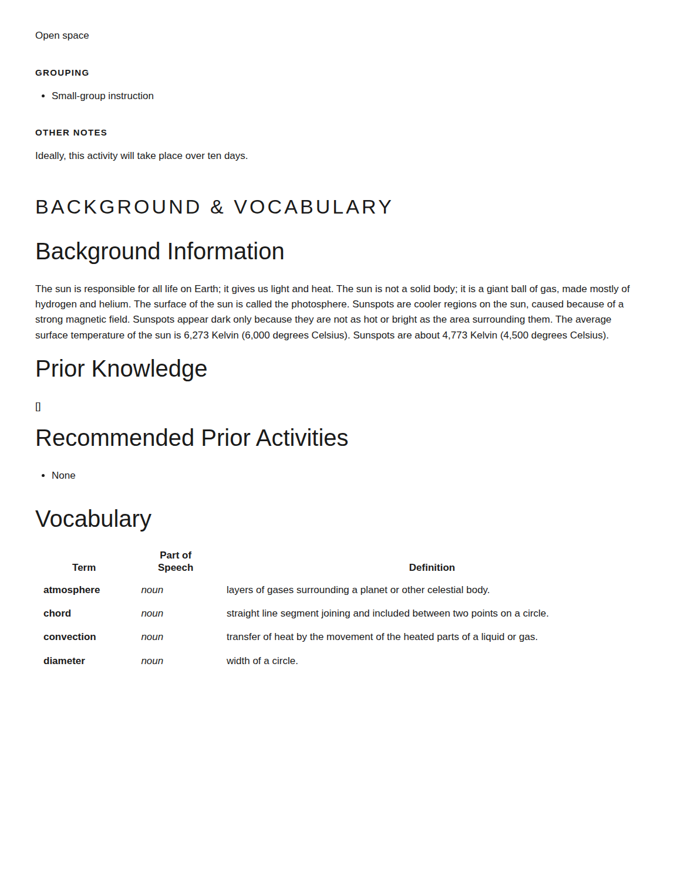Open space
Grouping
Small-group instruction
Other Notes
Ideally, this activity will take place over ten days.
Background & Vocabulary
Background Information
The sun is responsible for all life on Earth; it gives us light and heat. The sun is not a solid body; it is a giant ball of gas, made mostly of hydrogen and helium. The surface of the sun is called the photosphere. Sunspots are cooler regions on the sun, caused because of a strong magnetic field. Sunspots appear dark only because they are not as hot or bright as the area surrounding them. The average surface temperature of the sun is 6,273 Kelvin (6,000 degrees Celsius). Sunspots are about 4,773 Kelvin (4,500 degrees Celsius).
Prior Knowledge
[]
Recommended Prior Activities
None
Vocabulary
| Term | Part of Speech | Definition |
| --- | --- | --- |
| atmosphere | noun | layers of gases surrounding a planet or other celestial body. |
| chord | noun | straight line segment joining and included between two points on a circle. |
| convection | noun | transfer of heat by the movement of the heated parts of a liquid or gas. |
| diameter | noun | width of a circle. |